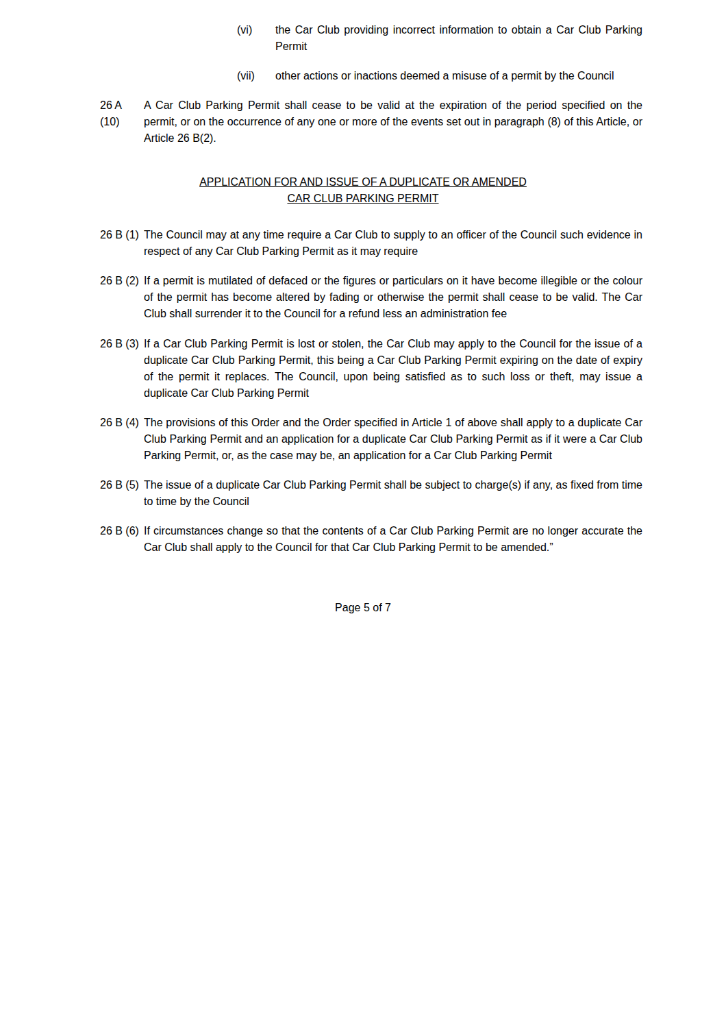(vi)
the Car Club providing incorrect information to obtain a Car Club Parking Permit
(vii)
other actions or inactions deemed a misuse of a permit by the Council
26 A (10)
A Car Club Parking Permit shall cease to be valid at the expiration of the period specified on the permit, or on the occurrence of any one or more of the events set out in paragraph (8) of this Article, or Article 26 B(2).
APPLICATION FOR AND ISSUE OF A DUPLICATE OR AMENDED
CAR CLUB PARKING PERMIT
26 B (1)
The Council may at any time require a Car Club to supply to an officer of the Council such evidence in respect of any Car Club Parking Permit as it may require
26 B (2)
If a permit is mutilated of defaced or the figures or particulars on it have become illegible or the colour of the permit has become altered by fading or otherwise the permit shall cease to be valid. The Car Club shall surrender it to the Council for a refund less an administration fee
26 B (3)
If a Car Club Parking Permit is lost or stolen, the Car Club may apply to the Council for the issue of a duplicate Car Club Parking Permit, this being a Car Club Parking Permit expiring on the date of expiry of the permit it replaces. The Council, upon being satisfied as to such loss or theft, may issue a duplicate Car Club Parking Permit
26 B (4)
The provisions of this Order and the Order specified in Article 1 of above shall apply to a duplicate Car Club Parking Permit and an application for a duplicate Car Club Parking Permit as if it were a Car Club Parking Permit, or, as the case may be, an application for a Car Club Parking Permit
26 B (5)
The issue of a duplicate Car Club Parking Permit shall be subject to charge(s) if any, as fixed from time to time by the Council
26 B (6)
If circumstances change so that the contents of a Car Club Parking Permit are no longer accurate the Car Club shall apply to the Council for that Car Club Parking Permit to be amended.”
Page 5 of 7